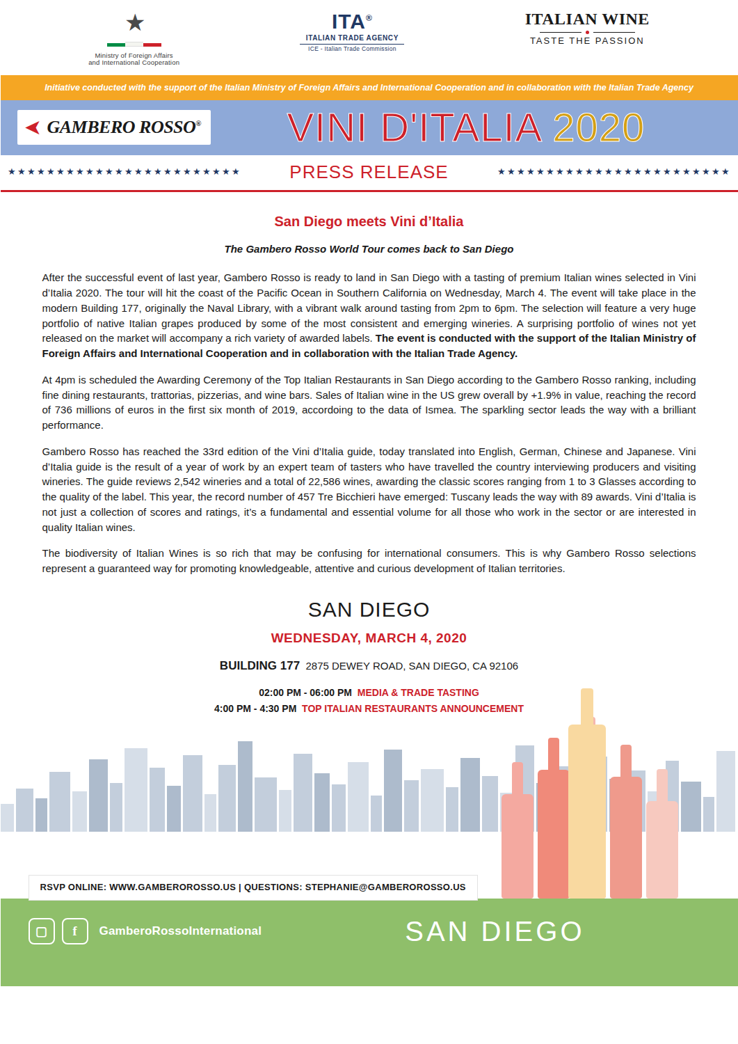★
Ministry of Foreign Affairs
and International Cooperation
ITA®
ITALIAN TRADE AGENCY
ICE - Italian Trade Commission
ITALIAN WINE
TASTE THE PASSION
Initiative conducted with the support of the Italian Ministry of Foreign Affairs and International Cooperation and in collaboration with the Italian Trade Agency
➤
GAMBERO ROSSO®
VINI D'ITALIA 2020
★★★★★★★★★★★★★★★★★★★★★★★★
PRESS RELEASE
★★★★★★★★★★★★★★★★★★★★★★★★
San Diego meets Vini d’Italia
The Gambero Rosso World Tour comes back to San Diego
After the successful event of last year, Gambero Rosso is ready to land in San Diego with a tasting of premium Italian wines selected in Vini d’Italia 2020. The tour will hit the coast of the Pacific Ocean in Southern California on Wednesday, March 4. The event will take place in the modern Building 177, originally the Naval Library, with a vibrant walk around tasting from 2pm to 6pm. The selection will feature a very huge portfolio of native Italian grapes produced by some of the most consistent and emerging wineries. A surprising portfolio of wines not yet released on the market will accompany a rich variety of awarded labels. The event is conducted with the support of the Italian Ministry of Foreign Affairs and International Cooperation and in collaboration with the Italian Trade Agency.
At 4pm is scheduled the Awarding Ceremony of the Top Italian Restaurants in San Diego according to the Gambero Rosso ranking, including fine dining restaurants, trattorias, pizzerias, and wine bars. Sales of Italian wine in the US grew overall by +1.9% in value, reaching the record of 736 millions of euros in the first six month of 2019, accordoing to the data of Ismea. The sparkling sector leads the way with a brilliant performance.
Gambero Rosso has reached the 33rd edition of the Vini d’Italia guide, today translated into English, German, Chinese and Japanese. Vini d’Italia guide is the result of a year of work by an expert team of tasters who have travelled the country interviewing producers and visiting wineries. The guide reviews 2,542 wineries and a total of 22,586 wines, awarding the classic scores ranging from 1 to 3 Glasses according to the quality of the label. This year, the record number of 457 Tre Bicchieri have emerged: Tuscany leads the way with 89 awards. Vini d’Italia is not just a collection of scores and ratings, it’s a fundamental and essential volume for all those who work in the sector or are interested in quality Italian wines.
The biodiversity of Italian Wines is so rich that may be confusing for international consumers. This is why Gambero Rosso selections represent a guaranteed way for promoting knowledgeable, attentive and curious development of Italian territories.
SAN DIEGO
WEDNESDAY, MARCH 4, 2020
BUILDING 177 2875 DEWEY ROAD, SAN DIEGO, CA 92106
02:00 PM - 06:00 PM MEDIA & TRADE TASTING
4:00 PM - 4:30 PM TOP ITALIAN RESTAURANTS ANNOUNCEMENT
RSVP ONLINE: WWW.GAMBEROROSSO.US | QUESTIONS: STEPHANIE@GAMBEROROSSO.US
▢
f
GamberoRossoInternational
SAN DIEGO